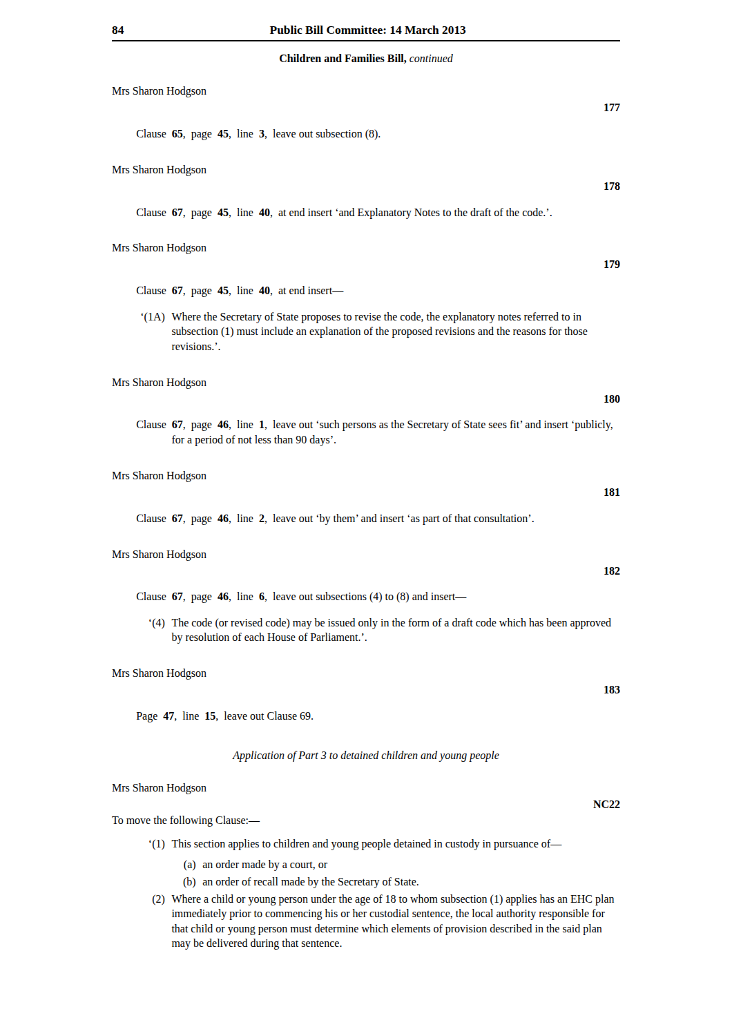84
Public Bill Committee: 14 March 2013
Children and Families Bill, continued
Mrs Sharon Hodgson
177
Clause 65, page 45, line 3, leave out subsection (8).
Mrs Sharon Hodgson
178
Clause 67, page 45, line 40, at end insert ‘and Explanatory Notes to the draft of the code.’.
Mrs Sharon Hodgson
179
Clause 67, page 45, line 40, at end insert—
‘(1A)
Where the Secretary of State proposes to revise the code, the explanatory notes referred to in subsection (1) must include an explanation of the proposed revisions and the reasons for those revisions.’.
Mrs Sharon Hodgson
180
Clause 67, page 46, line 1, leave out ‘such persons as the Secretary of State sees fit’ and insert ‘publicly, for a period of not less than 90 days’.
Mrs Sharon Hodgson
181
Clause 67, page 46, line 2, leave out ‘by them’ and insert ‘as part of that consultation’.
Mrs Sharon Hodgson
182
Clause 67, page 46, line 6, leave out subsections (4) to (8) and insert—
‘(4)
The code (or revised code) may be issued only in the form of a draft code which has been approved by resolution of each House of Parliament.’.
Mrs Sharon Hodgson
183
Page 47, line 15, leave out Clause 69.
Application of Part 3 to detained children and young people
Mrs Sharon Hodgson
NC22
To move the following Clause:—
‘(1)
This section applies to children and young people detained in custody in pursuance of—
(a)
an order made by a court, or
(b)
an order of recall made by the Secretary of State.
(2)
Where a child or young person under the age of 18 to whom subsection (1) applies has an EHC plan immediately prior to commencing his or her custodial sentence, the local authority responsible for that child or young person must determine which elements of provision described in the said plan may be delivered during that sentence.